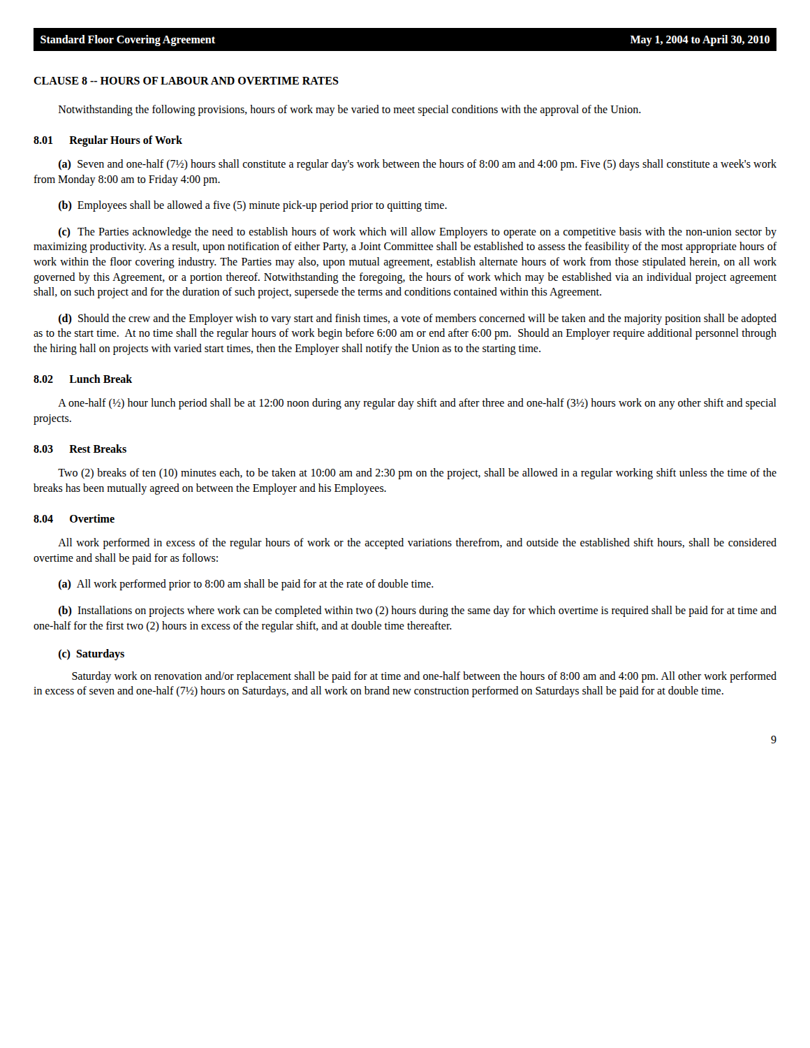Standard Floor Covering Agreement May 1, 2004 to April 30, 2010
Clause 8 -- Hours of Labour and Overtime Rates
Notwithstanding the following provisions, hours of work may be varied to meet special conditions with the approval of the Union.
8.01 Regular Hours of Work
(a) Seven and one-half (7½) hours shall constitute a regular day's work between the hours of 8:00 am and 4:00 pm. Five (5) days shall constitute a week's work from Monday 8:00 am to Friday 4:00 pm.
(b) Employees shall be allowed a five (5) minute pick-up period prior to quitting time.
(c) The Parties acknowledge the need to establish hours of work which will allow Employers to operate on a competitive basis with the non-union sector by maximizing productivity. As a result, upon notification of either Party, a Joint Committee shall be established to assess the feasibility of the most appropriate hours of work within the floor covering industry. The Parties may also, upon mutual agreement, establish alternate hours of work from those stipulated herein, on all work governed by this Agreement, or a portion thereof. Notwithstanding the foregoing, the hours of work which may be established via an individual project agreement shall, on such project and for the duration of such project, supersede the terms and conditions contained within this Agreement.
(d) Should the crew and the Employer wish to vary start and finish times, a vote of members concerned will be taken and the majority position shall be adopted as to the start time. At no time shall the regular hours of work begin before 6:00 am or end after 6:00 pm. Should an Employer require additional personnel through the hiring hall on projects with varied start times, then the Employer shall notify the Union as to the starting time.
8.02 Lunch Break
A one-half (½) hour lunch period shall be at 12:00 noon during any regular day shift and after three and one-half (3½) hours work on any other shift and special projects.
8.03 Rest Breaks
Two (2) breaks of ten (10) minutes each, to be taken at 10:00 am and 2:30 pm on the project, shall be allowed in a regular working shift unless the time of the breaks has been mutually agreed on between the Employer and his Employees.
8.04 Overtime
All work performed in excess of the regular hours of work or the accepted variations therefrom, and outside the established shift hours, shall be considered overtime and shall be paid for as follows:
(a) All work performed prior to 8:00 am shall be paid for at the rate of double time.
(b) Installations on projects where work can be completed within two (2) hours during the same day for which overtime is required shall be paid for at time and one-half for the first two (2) hours in excess of the regular shift, and at double time thereafter.
(c) Saturdays
Saturday work on renovation and/or replacement shall be paid for at time and one-half between the hours of 8:00 am and 4:00 pm. All other work performed in excess of seven and one-half (7½) hours on Saturdays, and all work on brand new construction performed on Saturdays shall be paid for at double time.
9